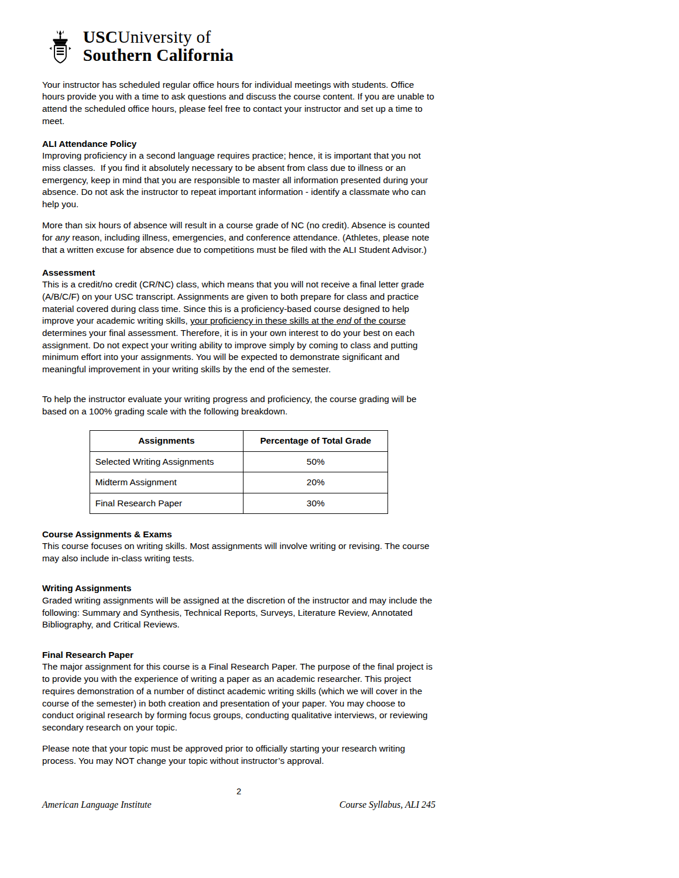USCUniversity of
Southern California
Your instructor has scheduled regular office hours for individual meetings with students. Office hours provide you with a time to ask questions and discuss the course content. If you are unable to attend the scheduled office hours, please feel free to contact your instructor and set up a time to meet.
ALI Attendance Policy
Improving proficiency in a second language requires practice; hence, it is important that you not miss classes. If you find it absolutely necessary to be absent from class due to illness or an emergency, keep in mind that you are responsible to master all information presented during your absence. Do not ask the instructor to repeat important information - identify a classmate who can help you.
More than six hours of absence will result in a course grade of NC (no credit). Absence is counted for any reason, including illness, emergencies, and conference attendance. (Athletes, please note that a written excuse for absence due to competitions must be filed with the ALI Student Advisor.)
Assessment
This is a credit/no credit (CR/NC) class, which means that you will not receive a final letter grade (A/B/C/F) on your USC transcript. Assignments are given to both prepare for class and practice material covered during class time. Since this is a proficiency-based course designed to help improve your academic writing skills, your proficiency in these skills at the end of the course determines your final assessment. Therefore, it is in your own interest to do your best on each assignment. Do not expect your writing ability to improve simply by coming to class and putting minimum effort into your assignments. You will be expected to demonstrate significant and meaningful improvement in your writing skills by the end of the semester.
To help the instructor evaluate your writing progress and proficiency, the course grading will be based on a 100% grading scale with the following breakdown.
| Assignments | Percentage of Total Grade |
| --- | --- |
| Selected Writing Assignments | 50% |
| Midterm Assignment | 20% |
| Final Research Paper | 30% |
Course Assignments & Exams
This course focuses on writing skills. Most assignments will involve writing or revising. The course may also include in-class writing tests.
Writing Assignments
Graded writing assignments will be assigned at the discretion of the instructor and may include the following: Summary and Synthesis, Technical Reports, Surveys, Literature Review, Annotated Bibliography, and Critical Reviews.
Final Research Paper
The major assignment for this course is a Final Research Paper. The purpose of the final project is to provide you with the experience of writing a paper as an academic researcher. This project requires demonstration of a number of distinct academic writing skills (which we will cover in the course of the semester) in both creation and presentation of your paper. You may choose to conduct original research by forming focus groups, conducting qualitative interviews, or reviewing secondary research on your topic.
Please note that your topic must be approved prior to officially starting your research writing process. You may NOT change your topic without instructor’s approval.
2
American Language Institute Course Syllabus, ALI 245